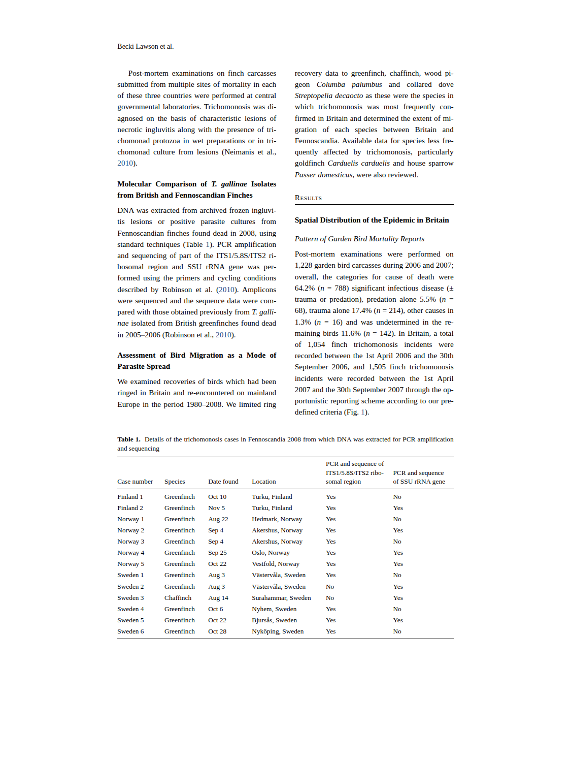Becki Lawson et al.
Post-mortem examinations on finch carcasses submitted from multiple sites of mortality in each of these three countries were performed at central governmental laboratories. Trichomonosis was diagnosed on the basis of characteristic lesions of necrotic ingluvitis along with the presence of trichomonad protozoa in wet preparations or in trichomonad culture from lesions (Neimanis et al., 2010).
Molecular Comparison of T. gallinae Isolates from British and Fennoscandian Finches
DNA was extracted from archived frozen ingluvitis lesions or positive parasite cultures from Fennoscandian finches found dead in 2008, using standard techniques (Table 1). PCR amplification and sequencing of part of the ITS1/5.8S/ITS2 ribosomal region and SSU rRNA gene was performed using the primers and cycling conditions described by Robinson et al. (2010). Amplicons were sequenced and the sequence data were compared with those obtained previously from T. gallinae isolated from British greenfinches found dead in 2005–2006 (Robinson et al., 2010).
Assessment of Bird Migration as a Mode of Parasite Spread
We examined recoveries of birds which had been ringed in Britain and re-encountered on mainland Europe in the period 1980–2008. We limited ring recovery data to greenfinch, chaffinch, wood pigeon Columba palumbus and collared dove Streptopelia decaocto as these were the species in which trichomonosis was most frequently confirmed in Britain and determined the extent of migration of each species between Britain and Fennoscandia. Available data for species less frequently affected by trichomonosis, particularly goldfinch Carduelis carduelis and house sparrow Passer domesticus, were also reviewed.
Results
Spatial Distribution of the Epidemic in Britain
Pattern of Garden Bird Mortality Reports
Post-mortem examinations were performed on 1,228 garden bird carcasses during 2006 and 2007; overall, the categories for cause of death were 64.2% (n = 788) significant infectious disease (± trauma or predation), predation alone 5.5% (n = 68), trauma alone 17.4% (n = 214), other causes in 1.3% (n = 16) and was undetermined in the remaining birds 11.6% (n = 142). In Britain, a total of 1,054 finch trichomonosis incidents were recorded between the 1st April 2006 and the 30th September 2006, and 1,505 finch trichomonosis incidents were recorded between the 1st April 2007 and the 30th September 2007 through the opportunistic reporting scheme according to our pre-defined criteria (Fig. 1).
Table 1. Details of the trichomonosis cases in Fennoscandia 2008 from which DNA was extracted for PCR amplification and sequencing
| Case number | Species | Date found | Location | PCR and sequence of ITS1/5.8S/ITS2 ribosomal region | PCR and sequence of SSU rRNA gene |
| --- | --- | --- | --- | --- | --- |
| Finland 1 | Greenfinch | Oct 10 | Turku, Finland | Yes | No |
| Finland 2 | Greenfinch | Nov 5 | Turku, Finland | Yes | Yes |
| Norway 1 | Greenfinch | Aug 22 | Hedmark, Norway | Yes | No |
| Norway 2 | Greenfinch | Sep 4 | Akershus, Norway | Yes | Yes |
| Norway 3 | Greenfinch | Sep 4 | Akershus, Norway | Yes | No |
| Norway 4 | Greenfinch | Sep 25 | Oslo, Norway | Yes | Yes |
| Norway 5 | Greenfinch | Oct 22 | Vestfold, Norway | Yes | Yes |
| Sweden 1 | Greenfinch | Aug 3 | Västervåla, Sweden | Yes | No |
| Sweden 2 | Greenfinch | Aug 3 | Västervåla, Sweden | No | Yes |
| Sweden 3 | Chaffinch | Aug 14 | Surahammar, Sweden | No | Yes |
| Sweden 4 | Greenfinch | Oct 6 | Nyhem, Sweden | Yes | No |
| Sweden 5 | Greenfinch | Oct 22 | Bjursås, Sweden | Yes | Yes |
| Sweden 6 | Greenfinch | Oct 28 | Nyköping, Sweden | Yes | No |